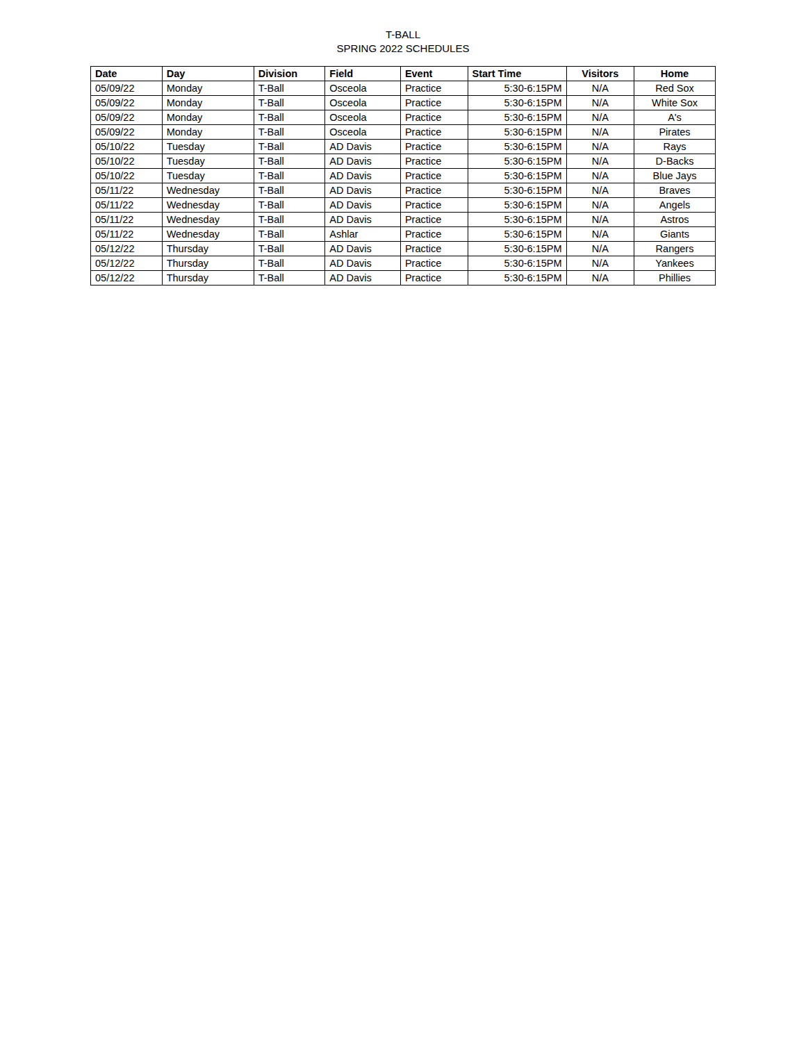T-BALL
SPRING 2022 SCHEDULES
| Date | Day | Division | Field | Event | Start Time | Visitors | Home |
| --- | --- | --- | --- | --- | --- | --- | --- |
| 05/09/22 | Monday | T-Ball | Osceola | Practice | 5:30-6:15PM | N/A | Red Sox |
| 05/09/22 | Monday | T-Ball | Osceola | Practice | 5:30-6:15PM | N/A | White Sox |
| 05/09/22 | Monday | T-Ball | Osceola | Practice | 5:30-6:15PM | N/A | A's |
| 05/09/22 | Monday | T-Ball | Osceola | Practice | 5:30-6:15PM | N/A | Pirates |
| 05/10/22 | Tuesday | T-Ball | AD Davis | Practice | 5:30-6:15PM | N/A | Rays |
| 05/10/22 | Tuesday | T-Ball | AD Davis | Practice | 5:30-6:15PM | N/A | D-Backs |
| 05/10/22 | Tuesday | T-Ball | AD Davis | Practice | 5:30-6:15PM | N/A | Blue Jays |
| 05/11/22 | Wednesday | T-Ball | AD Davis | Practice | 5:30-6:15PM | N/A | Braves |
| 05/11/22 | Wednesday | T-Ball | AD Davis | Practice | 5:30-6:15PM | N/A | Angels |
| 05/11/22 | Wednesday | T-Ball | AD Davis | Practice | 5:30-6:15PM | N/A | Astros |
| 05/11/22 | Wednesday | T-Ball | Ashlar | Practice | 5:30-6:15PM | N/A | Giants |
| 05/12/22 | Thursday | T-Ball | AD Davis | Practice | 5:30-6:15PM | N/A | Rangers |
| 05/12/22 | Thursday | T-Ball | AD Davis | Practice | 5:30-6:15PM | N/A | Yankees |
| 05/12/22 | Thursday | T-Ball | AD Davis | Practice | 5:30-6:15PM | N/A | Phillies |